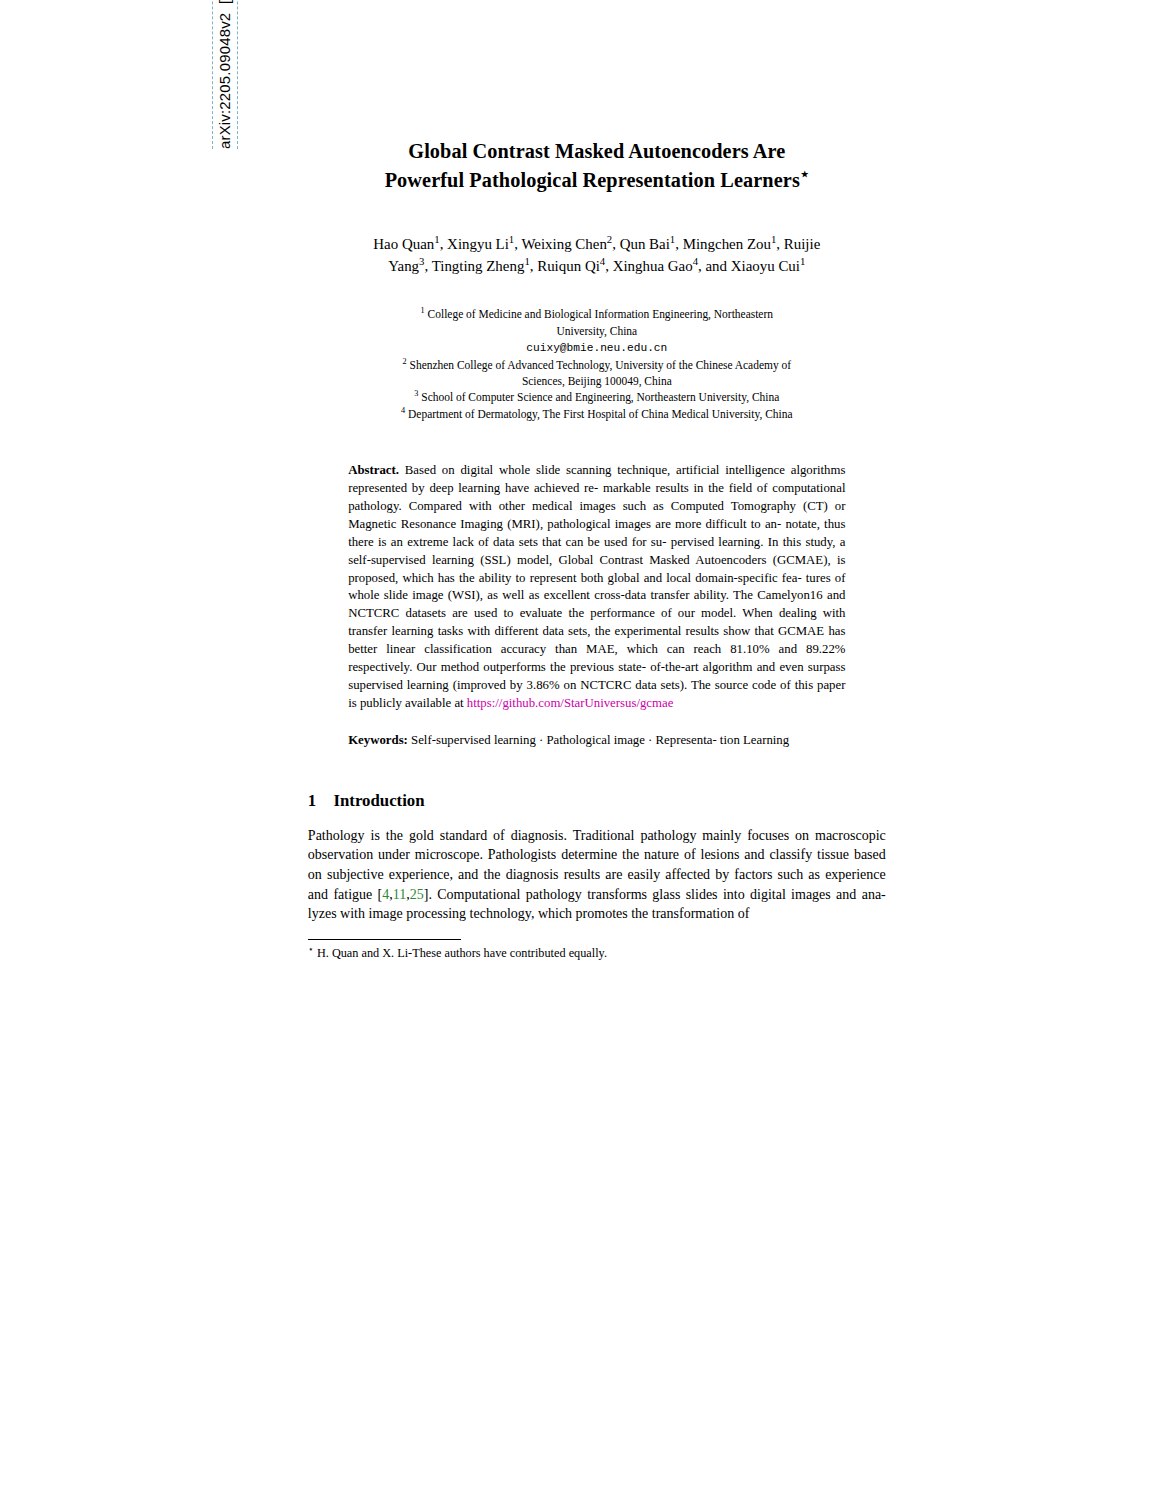arXiv:2205.09048v2 [eess.IV] 21 May 2022
Global Contrast Masked Autoencoders Are
Powerful Pathological Representation Learners⋆
Hao Quan1, Xingyu Li1, Weixing Chen2, Qun Bai1, Mingchen Zou1, Ruijie
Yang3, Tingting Zheng1, Ruiqun Qi4, Xinghua Gao4, and Xiaoyu Cui1
1 College of Medicine and Biological Information Engineering, Northeastern
University, China
cuixy@bmie.neu.edu.cn
2 Shenzhen College of Advanced Technology, University of the Chinese Academy of
Sciences, Beijing 100049, China
3 School of Computer Science and Engineering, Northeastern University, China
4 Department of Dermatology, The First Hospital of China Medical University, China
Abstract. Based on digital whole slide scanning technique, artificial intelligence algorithms represented by deep learning have achieved re- markable results in the field of computational pathology. Compared with other medical images such as Computed Tomography (CT) or Magnetic Resonance Imaging (MRI), pathological images are more difficult to an- notate, thus there is an extreme lack of data sets that can be used for su- pervised learning. In this study, a self-supervised learning (SSL) model, Global Contrast Masked Autoencoders (GCMAE), is proposed, which has the ability to represent both global and local domain-specific fea- tures of whole slide image (WSI), as well as excellent cross-data transfer ability. The Camelyon16 and NCTCRC datasets are used to evaluate the performance of our model. When dealing with transfer learning tasks with different data sets, the experimental results show that GCMAE has better linear classification accuracy than MAE, which can reach 81.10% and 89.22% respectively. Our method outperforms the previous state- of-the-art algorithm and even surpass supervised learning (improved by 3.86% on NCTCRC data sets). The source code of this paper is publicly available at https://github.com/StarUniversus/gcmae
Keywords: Self-supervised learning · Pathological image · Representa- tion Learning
1 Introduction
Pathology is the gold standard of diagnosis. Traditional pathology mainly focuses on macroscopic observation under microscope. Pathologists determine the nature of lesions and classify tissue based on subjective experience, and the diagnosis results are easily affected by factors such as experience and fatigue [4,11,25]. Computational pathology transforms glass slides into digital images and ana- lyzes with image processing technology, which promotes the transformation of
⋆ H. Quan and X. Li-These authors have contributed equally.